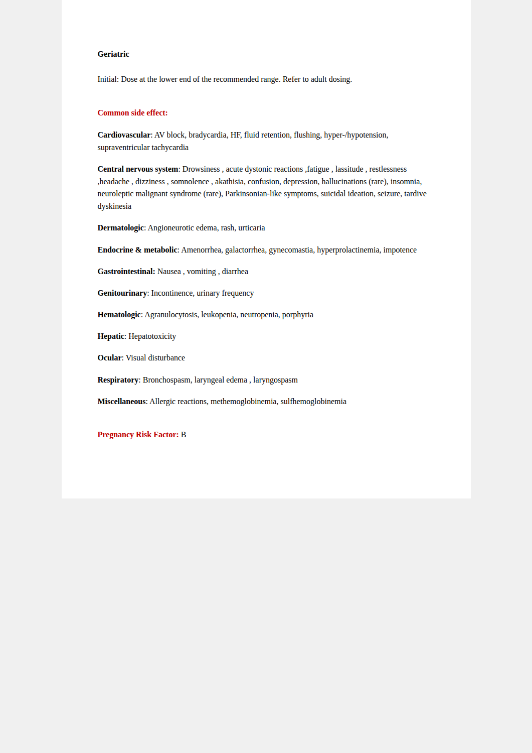Geriatric
Initial: Dose at the lower end of the recommended range. Refer to adult dosing.
Common side effect:
Cardiovascular: AV block, bradycardia, HF, fluid retention, flushing, hyper-/hypotension, supraventricular tachycardia
Central nervous system: Drowsiness , acute dystonic reactions ,fatigue , lassitude , restlessness ,headache , dizziness , somnolence , akathisia, confusion, depression, hallucinations (rare), insomnia, neuroleptic malignant syndrome (rare), Parkinsonian-like symptoms, suicidal ideation, seizure, tardive dyskinesia
Dermatologic: Angioneurotic edema, rash, urticaria
Endocrine & metabolic: Amenorrhea, galactorrhea, gynecomastia, hyperprolactinemia, impotence
Gastrointestinal: Nausea , vomiting , diarrhea
Genitourinary: Incontinence, urinary frequency
Hematologic: Agranulocytosis, leukopenia, neutropenia, porphyria
Hepatic: Hepatotoxicity
Ocular: Visual disturbance
Respiratory: Bronchospasm, laryngeal edema , laryngospasm
Miscellaneous: Allergic reactions, methemoglobinemia, sulfhemoglobinemia
Pregnancy Risk Factor: B